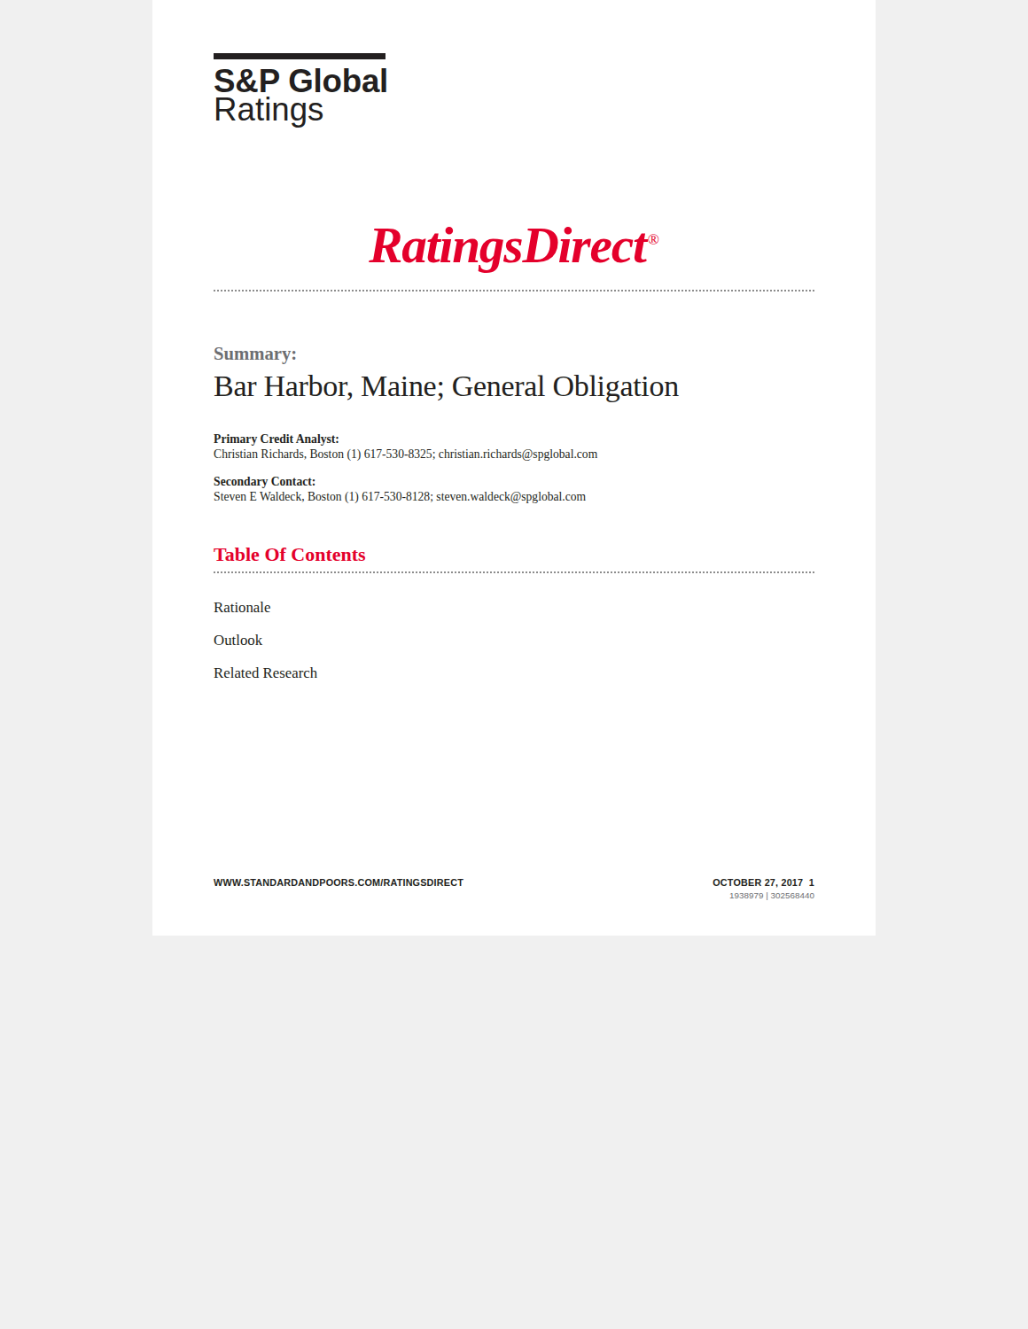S&P Global Ratings
RatingsDirect®
Summary:
Bar Harbor, Maine; General Obligation
Primary Credit Analyst:
Christian Richards, Boston (1) 617-530-8325; christian.richards@spglobal.com
Secondary Contact:
Steven E Waldeck, Boston (1) 617-530-8128; steven.waldeck@spglobal.com
Table Of Contents
Rationale
Outlook
Related Research
WWW.STANDARDANDPOORS.COM/RATINGSDIRECT OCTOBER 27, 2017 1
1938979 | 302568440